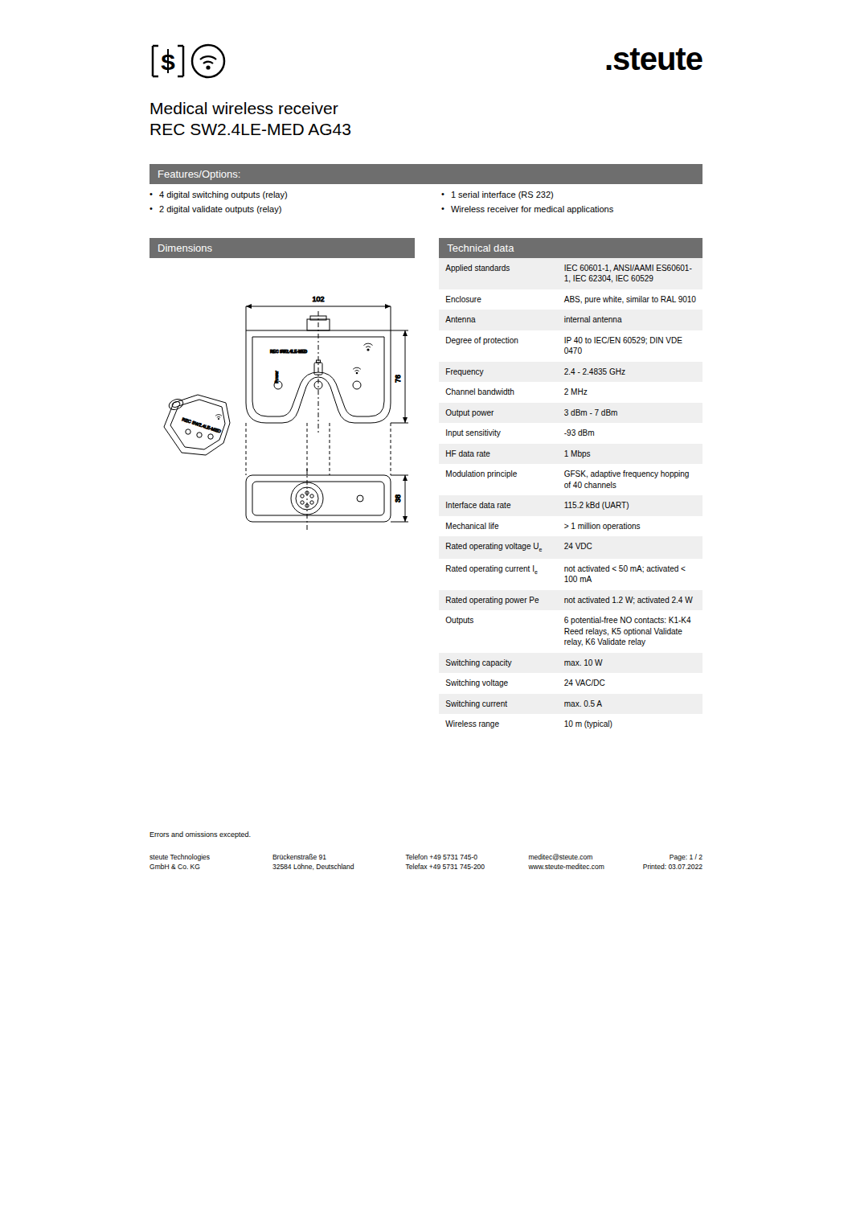S
.steute
Medical wireless receiver
REC SW2.4LE-MED AG43
Features/Options:
4 digital switching outputs (relay)
2 digital validate outputs (relay)
1 serial interface (RS 232)
Wireless receiver for medical applications
Dimensions
102 REC SW2.4LE-MED Power 76 REC SW2.4LE-MED 38
Technical data
| Applied standards | IEC 60601-1, ANSI/AAMI ES60601-1, IEC 62304, IEC 60529 |
| Enclosure | ABS, pure white, similar to RAL 9010 |
| Antenna | internal antenna |
| Degree of protection | IP 40 to IEC/EN 60529; DIN VDE 0470 |
| Frequency | 2.4 - 2.4835 GHz |
| Channel bandwidth | 2 MHz |
| Output power | 3 dBm - 7 dBm |
| Input sensitivity | -93 dBm |
| HF data rate | 1 Mbps |
| Modulation principle | GFSK, adaptive frequency hopping of 40 channels |
| Interface data rate | 115.2 kBd (UART) |
| Mechanical life | > 1 million operations |
| Rated operating voltage U e | 24 VDC |
| Rated operating current I e | not activated < 50 mA; activated < 100 mA |
| Rated operating power Pe | not activated 1.2 W; activated 2.4 W |
| Outputs | 6 potential-free NO contacts: K1-K4 Reed relays, K5 optional Validate relay, K6 Validate relay |
| Switching capacity | max. 10 W |
| Switching voltage | 24 VAC/DC |
| Switching current | max. 0.5 A |
| Wireless range | 10 m (typical) |
Errors and omissions excepted.
steute Technologies
GmbH & Co. KG
Brückenstraße 91
32584 Löhne, Deutschland
Telefon +49 5731 745-0
Telefax +49 5731 745-200
meditec@steute.com
www.steute-meditec.com
Page: 1 / 2
Printed: 03.07.2022